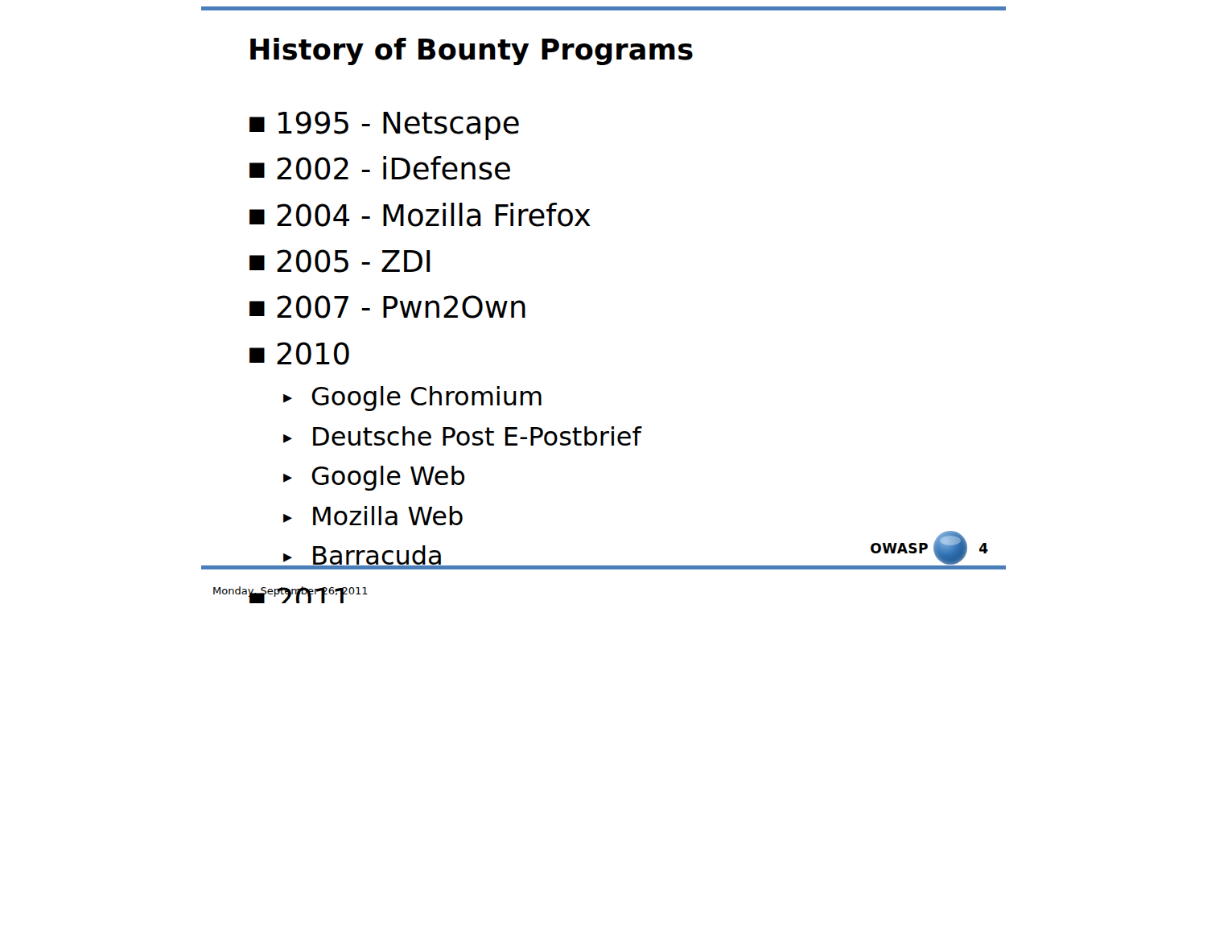History of Bounty Programs
1995 - Netscape
2002 - iDefense
2004 - Mozilla Firefox
2005 - ZDI
2007 - Pwn2Own
2010
Google Chromium
Deutsche Post E-Postbrief
Google Web
Mozilla Web
Barracuda
2011
Hex Rays
Facebook
OWASP
4
Monday, September 26, 2011